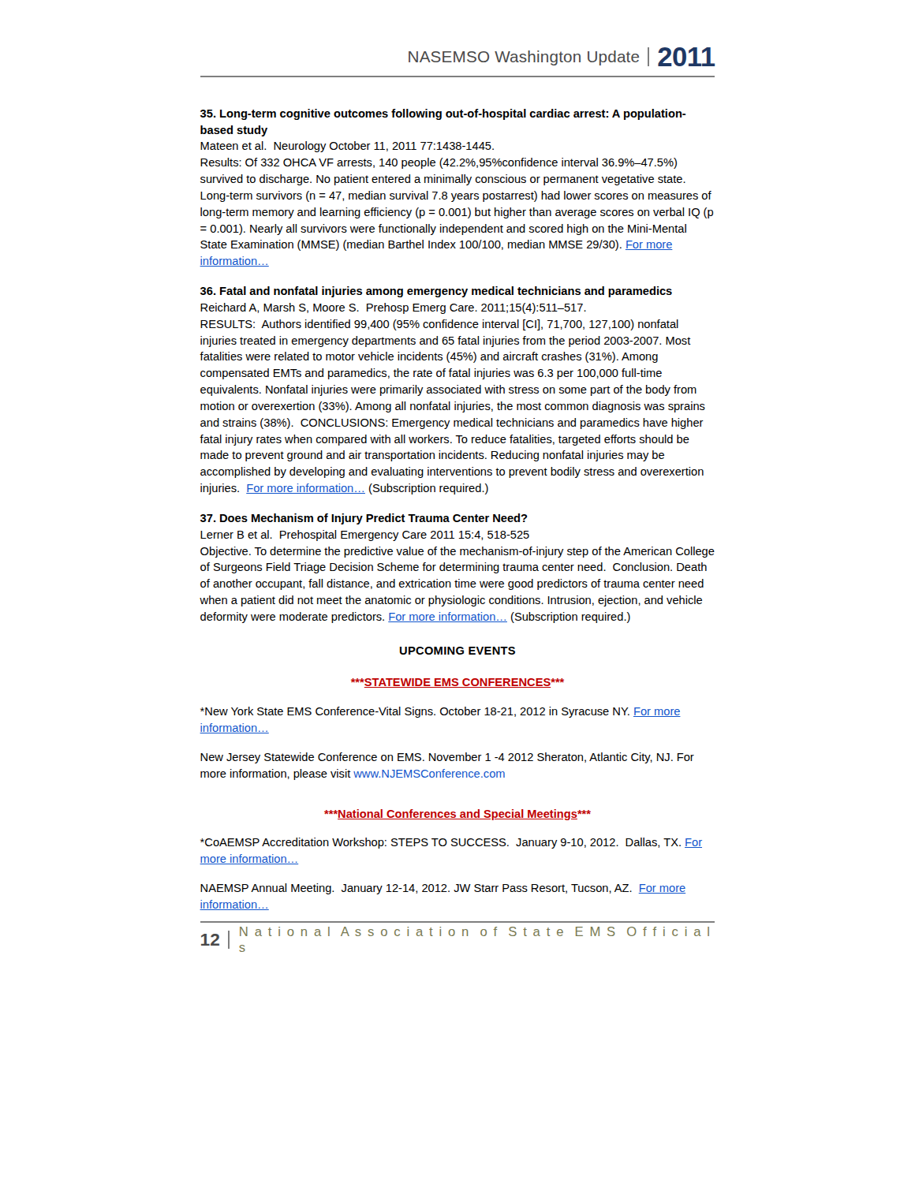NASEMSO Washington Update 2011
35. Long-term cognitive outcomes following out-of-hospital cardiac arrest: A population-based study
Mateen et al. Neurology October 11, 2011 77:1438-1445.
Results: Of 332 OHCA VF arrests, 140 people (42.2%,95%confidence interval 36.9%–47.5%) survived to discharge. No patient entered a minimally conscious or permanent vegetative state. Long-term survivors (n = 47, median survival 7.8 years postarrest) had lower scores on measures of long-term memory and learning efficiency (p = 0.001) but higher than average scores on verbal IQ (p = 0.001). Nearly all survivors were functionally independent and scored high on the Mini-Mental State Examination (MMSE) (median Barthel Index 100/100, median MMSE 29/30). For more information…
36. Fatal and nonfatal injuries among emergency medical technicians and paramedics
Reichard A, Marsh S, Moore S. Prehosp Emerg Care. 2011;15(4):511–517.
RESULTS: Authors identified 99,400 (95% confidence interval [CI], 71,700, 127,100) nonfatal injuries treated in emergency departments and 65 fatal injuries from the period 2003-2007. Most fatalities were related to motor vehicle incidents (45%) and aircraft crashes (31%). Among compensated EMTs and paramedics, the rate of fatal injuries was 6.3 per 100,000 full-time equivalents. Nonfatal injuries were primarily associated with stress on some part of the body from motion or overexertion (33%). Among all nonfatal injuries, the most common diagnosis was sprains and strains (38%). CONCLUSIONS: Emergency medical technicians and paramedics have higher fatal injury rates when compared with all workers. To reduce fatalities, targeted efforts should be made to prevent ground and air transportation incidents. Reducing nonfatal injuries may be accomplished by developing and evaluating interventions to prevent bodily stress and overexertion injuries. For more information… (Subscription required.)
37. Does Mechanism of Injury Predict Trauma Center Need?
Lerner B et al. Prehospital Emergency Care 2011 15:4, 518-525
Objective. To determine the predictive value of the mechanism-of-injury step of the American College of Surgeons Field Triage Decision Scheme for determining trauma center need. Conclusion. Death of another occupant, fall distance, and extrication time were good predictors of trauma center need when a patient did not meet the anatomic or physiologic conditions. Intrusion, ejection, and vehicle deformity were moderate predictors. For more information… (Subscription required.)
UPCOMING EVENTS
***STATEWIDE EMS CONFERENCES***
*New York State EMS Conference-Vital Signs. October 18-21, 2012 in Syracuse NY. For more information…
New Jersey Statewide Conference on EMS. November 1 -4 2012 Sheraton, Atlantic City, NJ. For more information, please visit www.NJEMSConference.com
***National Conferences and Special Meetings***
*CoAEMSP Accreditation Workshop: STEPS TO SUCCESS. January 9-10, 2012. Dallas, TX. For more information…
NAEMSP Annual Meeting. January 12-14, 2012. JW Starr Pass Resort, Tucson, AZ. For more information…
12 N a t i o n a l A s s o c i a t i o n o f S t a t e E M S O f f i c i a l s